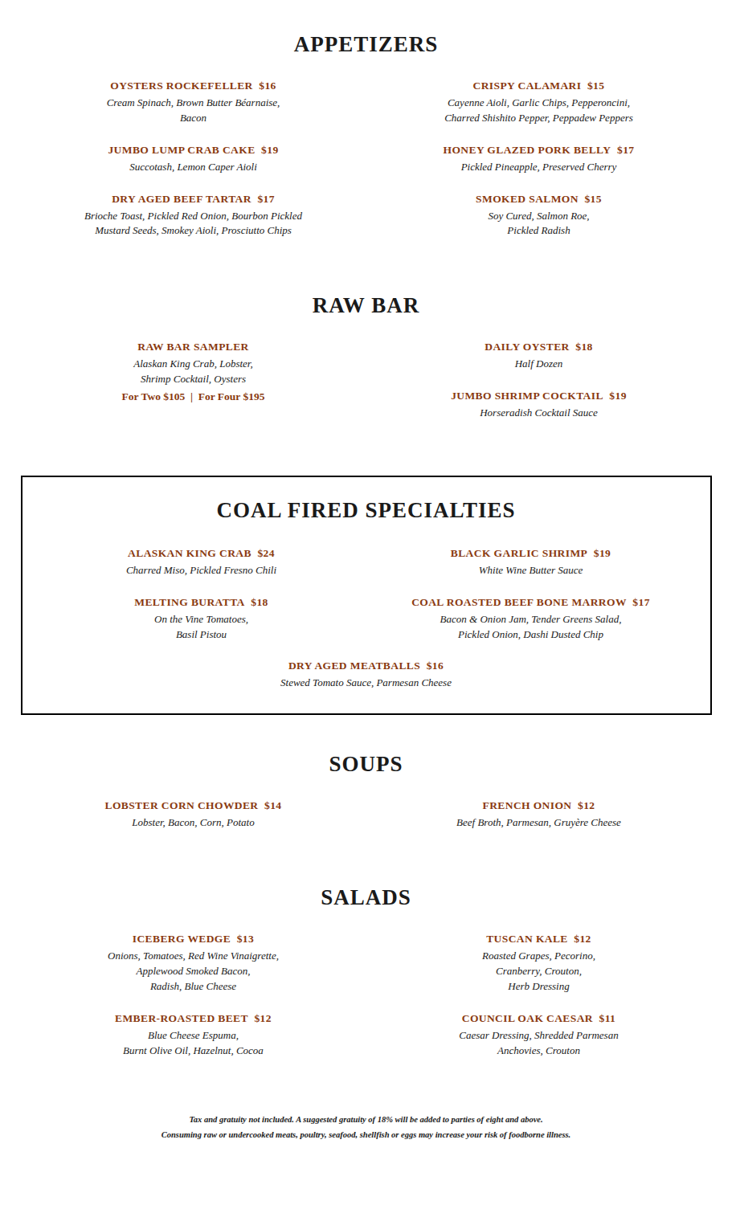APPETIZERS
OYSTERS ROCKEFELLER $16
Cream Spinach, Brown Butter Béarnaise,
Bacon
JUMBO LUMP CRAB CAKE $19
Succotash, Lemon Caper Aioli
DRY AGED BEEF TARTAR $17
Brioche Toast, Pickled Red Onion, Bourbon Pickled
Mustard Seeds, Smokey Aioli, Prosciutto Chips
CRISPY CALAMARI $15
Cayenne Aioli, Garlic Chips, Pepperoncini,
Charred Shishito Pepper, Peppadew Peppers
HONEY GLAZED PORK BELLY $17
Pickled Pineapple, Preserved Cherry
SMOKED SALMON $15
Soy Cured, Salmon Roe,
Pickled Radish
RAW BAR
RAW BAR SAMPLER
Alaskan King Crab, Lobster,
Shrimp Cocktail, Oysters
For Two $105 | For Four $195
DAILY OYSTER $18
Half Dozen
JUMBO SHRIMP COCKTAIL $19
Horseradish Cocktail Sauce
COAL FIRED SPECIALTIES
ALASKAN KING CRAB $24
Charred Miso, Pickled Fresno Chili
MELTING BURATTA $18
On the Vine Tomatoes,
Basil Pistou
BLACK GARLIC SHRIMP $19
White Wine Butter Sauce
COAL ROASTED BEEF BONE MARROW $17
Bacon & Onion Jam, Tender Greens Salad,
Pickled Onion, Dashi Dusted Chip
DRY AGED MEATBALLS $16
Stewed Tomato Sauce, Parmesan Cheese
SOUPS
LOBSTER CORN CHOWDER $14
Lobster, Bacon, Corn, Potato
FRENCH ONION $12
Beef Broth, Parmesan, Gruyère Cheese
SALADS
ICEBERG WEDGE $13
Onions, Tomatoes, Red Wine Vinaigrette,
Applewood Smoked Bacon,
Radish, Blue Cheese
EMBER-ROASTED BEET $12
Blue Cheese Espuma,
Burnt Olive Oil, Hazelnut, Cocoa
TUSCAN KALE $12
Roasted Grapes, Pecorino,
Cranberry, Crouton,
Herb Dressing
COUNCIL OAK CAESAR $11
Caesar Dressing, Shredded Parmesan
Anchovies, Crouton
Tax and gratuity not included. A suggested gratuity of 18% will be added to parties of eight and above.
Consuming raw or undercooked meats, poultry, seafood, shellfish or eggs may increase your risk of foodborne illness.